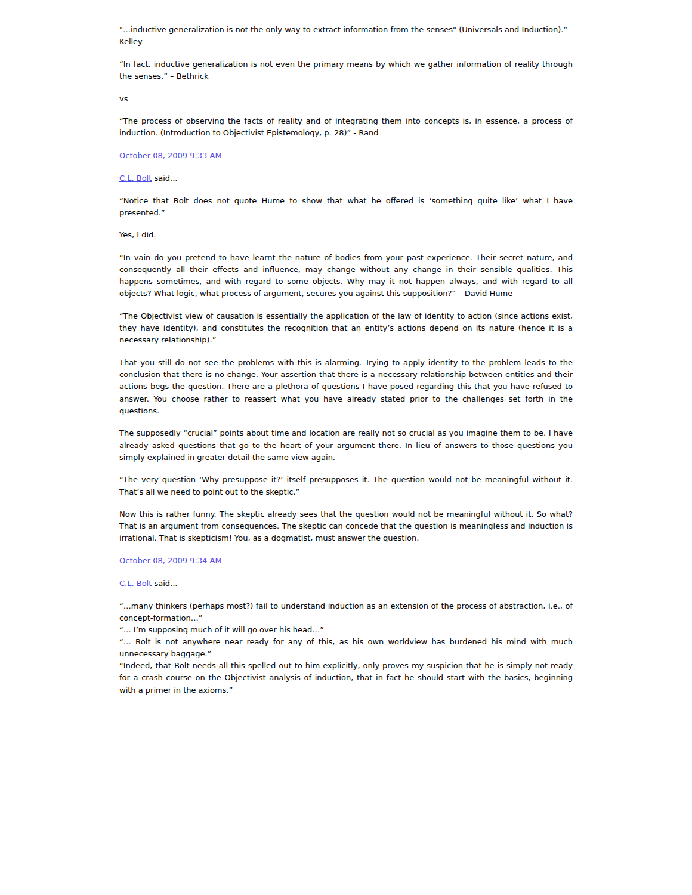"…inductive generalization is not the only way to extract information from the senses" (Universals and Induction).” - Kelley
“In fact, inductive generalization is not even the primary means by which we gather information of reality through the senses.” – Bethrick
vs
“The process of observing the facts of reality and of integrating them into concepts is, in essence, a process of induction. (Introduction to Objectivist Epistemology, p. 28)” - Rand
October 08, 2009 9:33 AM
C.L. Bolt said...
“Notice that Bolt does not quote Hume to show that what he offered is ‘something quite like’ what I have presented.”
Yes, I did.
“In vain do you pretend to have learnt the nature of bodies from your past experience. Their secret nature, and consequently all their effects and influence, may change without any change in their sensible qualities. This happens sometimes, and with regard to some objects. Why may it not happen always, and with regard to all objects? What logic, what process of argument, secures you against this supposition?” – David Hume
“The Objectivist view of causation is essentially the application of the law of identity to action (since actions exist, they have identity), and constitutes the recognition that an entity’s actions depend on its nature (hence it is a necessary relationship).”
That you still do not see the problems with this is alarming. Trying to apply identity to the problem leads to the conclusion that there is no change. Your assertion that there is a necessary relationship between entities and their actions begs the question. There are a plethora of questions I have posed regarding this that you have refused to answer. You choose rather to reassert what you have already stated prior to the challenges set forth in the questions.
The supposedly “crucial” points about time and location are really not so crucial as you imagine them to be. I have already asked questions that go to the heart of your argument there. In lieu of answers to those questions you simply explained in greater detail the same view again.
“The very question ‘Why presuppose it?’ itself presupposes it. The question would not be meaningful without it. That’s all we need to point out to the skeptic.”
Now this is rather funny. The skeptic already sees that the question would not be meaningful without it. So what? That is an argument from consequences. The skeptic can concede that the question is meaningless and induction is irrational. That is skepticism! You, as a dogmatist, must answer the question.
October 08, 2009 9:34 AM
C.L. Bolt said...
“…many thinkers (perhaps most?) fail to understand induction as an extension of the process of abstraction, i.e., of concept-formation…”
“… I’m supposing much of it will go over his head…”
“… Bolt is not anywhere near ready for any of this, as his own worldview has burdened his mind with much unnecessary baggage.”
“Indeed, that Bolt needs all this spelled out to him explicitly, only proves my suspicion that he is simply not ready for a crash course on the Objectivist analysis of induction, that in fact he should start with the basics, beginning with a primer in the axioms.”